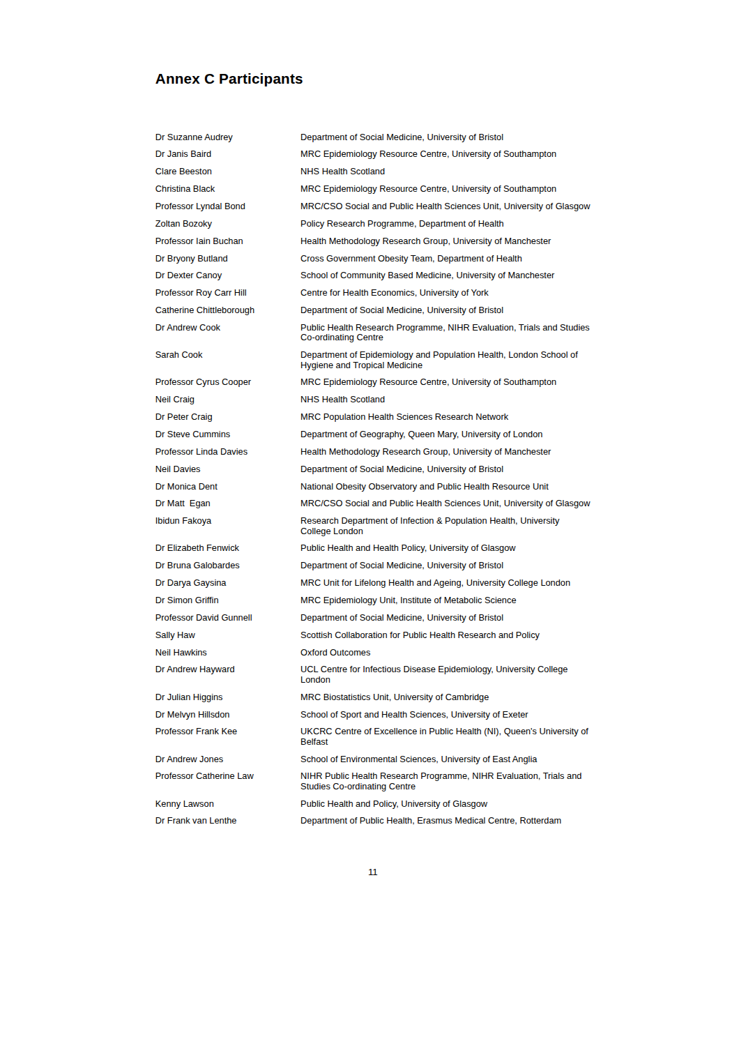Annex C Participants
| Dr Suzanne Audrey | Department of Social Medicine, University of Bristol |
| Dr Janis Baird | MRC Epidemiology Resource Centre, University of Southampton |
| Clare Beeston | NHS Health Scotland |
| Christina Black | MRC Epidemiology Resource Centre, University of Southampton |
| Professor Lyndal Bond | MRC/CSO Social and Public Health Sciences Unit, University of Glasgow |
| Zoltan Bozoky | Policy Research Programme, Department of Health |
| Professor Iain Buchan | Health Methodology Research Group, University of Manchester |
| Dr Bryony Butland | Cross Government Obesity Team, Department of Health |
| Dr Dexter Canoy | School of Community Based Medicine, University of Manchester |
| Professor Roy Carr Hill | Centre for Health Economics, University of York |
| Catherine Chittleborough | Department of Social Medicine, University of Bristol |
| Dr Andrew Cook | Public Health Research Programme, NIHR Evaluation, Trials and Studies Co-ordinating Centre |
| Sarah Cook | Department of Epidemiology and Population Health, London School of Hygiene and Tropical Medicine |
| Professor Cyrus Cooper | MRC Epidemiology Resource Centre, University of Southampton |
| Neil Craig | NHS Health Scotland |
| Dr Peter Craig | MRC Population Health Sciences Research Network |
| Dr Steve Cummins | Department of Geography, Queen Mary, University of London |
| Professor Linda Davies | Health Methodology Research Group, University of Manchester |
| Neil Davies | Department of Social Medicine, University of Bristol |
| Dr Monica Dent | National Obesity Observatory and Public Health Resource Unit |
| Dr Matt Egan | MRC/CSO Social and Public Health Sciences Unit, University of Glasgow |
| Ibidun Fakoya | Research Department of Infection & Population Health, University College London |
| Dr Elizabeth Fenwick | Public Health and Health Policy, University of Glasgow |
| Dr Bruna Galobardes | Department of Social Medicine, University of Bristol |
| Dr Darya Gaysina | MRC Unit for Lifelong Health and Ageing, University College London |
| Dr Simon Griffin | MRC Epidemiology Unit, Institute of Metabolic Science |
| Professor David Gunnell | Department of Social Medicine, University of Bristol |
| Sally Haw | Scottish Collaboration for Public Health Research and Policy |
| Neil Hawkins | Oxford Outcomes |
| Dr Andrew Hayward | UCL Centre for Infectious Disease Epidemiology, University College London |
| Dr Julian Higgins | MRC Biostatistics Unit, University of Cambridge |
| Dr Melvyn Hillsdon | School of Sport and Health Sciences, University of Exeter |
| Professor Frank Kee | UKCRC Centre of Excellence in Public Health (NI), Queen's University of Belfast |
| Dr Andrew Jones | School of Environmental Sciences, University of East Anglia |
| Professor Catherine Law | NIHR Public Health Research Programme, NIHR Evaluation, Trials and Studies Co-ordinating Centre |
| Kenny Lawson | Public Health and Policy, University of Glasgow |
| Dr Frank van Lenthe | Department of Public Health, Erasmus Medical Centre, Rotterdam |
11